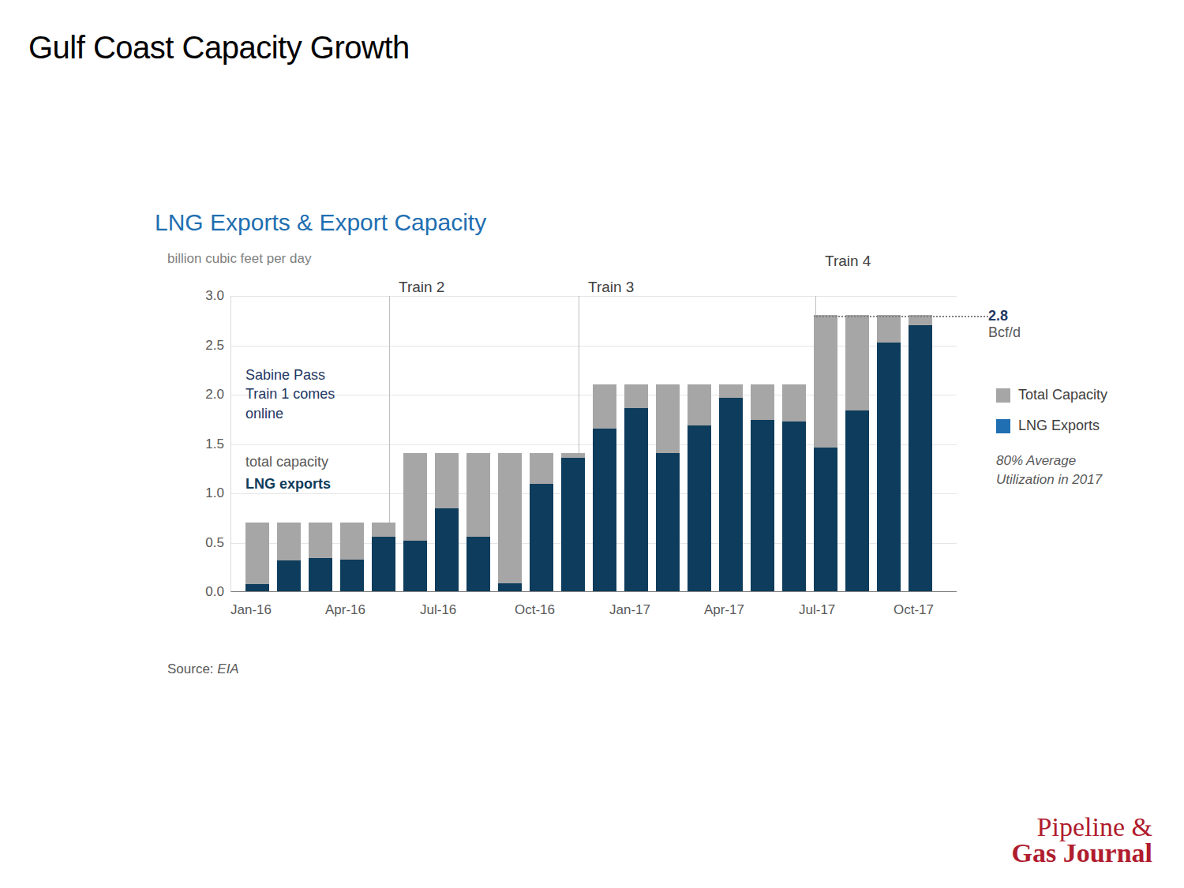Gulf Coast Capacity Growth
LNG Exports & Export Capacity
billion cubic feet per day
Train 2
Train 3
Train 4
Sabine Pass
Train 1 comes
online
total capacity
LNG exports
3.0
2.5
2.0
1.5
1.0
0.5
0.0
Jan-16
Apr-16
Jul-16
Oct-16
Jan-17
Apr-17
Jul-17
Oct-17
2.8 Bcf/d
Total Capacity
LNG Exports
80% Average
Utilization in 2017
Source: EIA
Pipeline &
Gas Journal